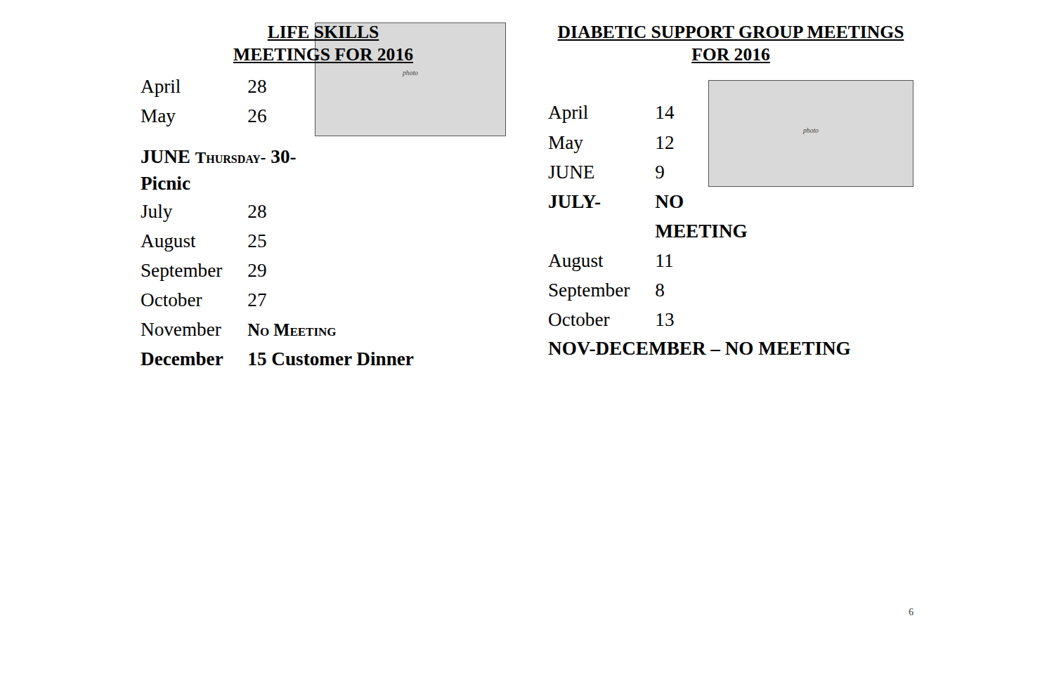LIFE SKILLS
MEETINGS FOR 2016
photo
April 28
May 26
JUNE Thursday- 30-Picnic
July 28
August 25
September 29
October 27
November No Meeting
December 15 Customer Dinner
DIABETIC SUPPORT GROUP MEETINGS
FOR 2016
photo
April 14
May 12
JUNE 9
JULY-NO MEETING
August 11
September 8
October 13
NOV-DECEMBER – NO MEETING
6